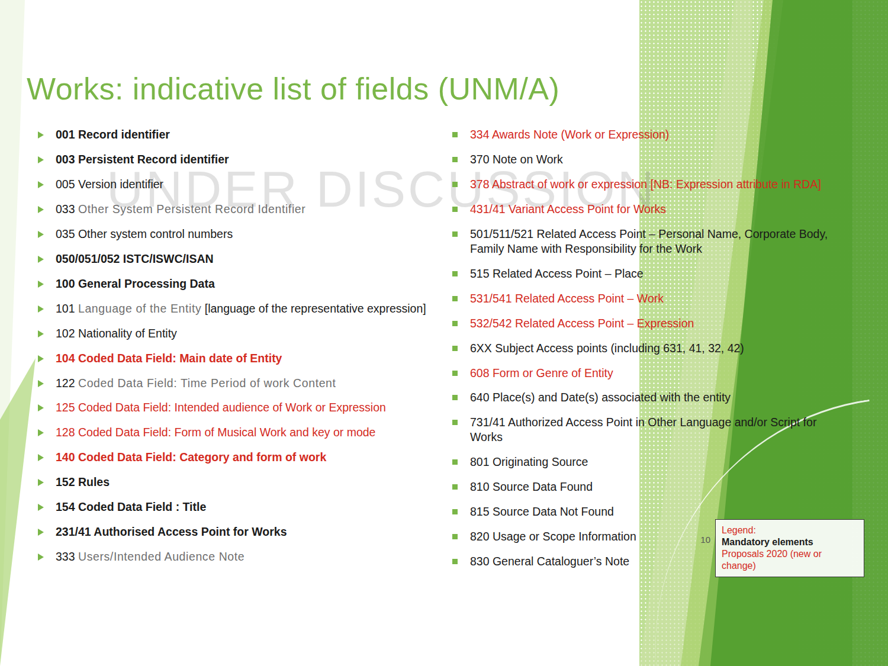UNDER DISCUSSION
Works: indicative list of fields (UNM/A)
001 Record identifier
003 Persistent Record identifier
005 Version identifier
033 Other System Persistent Record Identifier
035 Other system control numbers
050/051/052 ISTC/ISWC/ISAN
100 General Processing Data
101 Language of the Entity [language of the representative expression]
102 Nationality of Entity
104 Coded Data Field: Main date of Entity
122 Coded Data Field: Time Period of work Content
125 Coded Data Field: Intended audience of Work or Expression
128 Coded Data Field: Form of Musical Work and key or mode
140 Coded Data Field: Category and form of work
152 Rules
154 Coded Data Field : Title
231/41 Authorised Access Point for Works
333 Users/Intended Audience Note
334 Awards Note (Work or Expression)
370 Note on Work
378 Abstract of work or expression [NB: Expression attribute in RDA]
431/41 Variant Access Point for Works
501/511/521 Related Access Point – Personal Name, Corporate Body, Family Name with Responsibility for the Work
515 Related Access Point – Place
531/541 Related Access Point – Work
532/542 Related Access Point – Expression
6XX Subject Access points (including 631, 41, 32, 42)
608 Form or Genre of Entity
640 Place(s) and Date(s) associated with the entity
731/41 Authorized Access Point in Other Language and/or Script for Works
801 Originating Source
810 Source Data Found
815 Source Data Not Found
820 Usage or Scope Information
830 General Cataloguer’s Note
10
Legend:
Mandatory elements
Proposals 2020 (new or change)